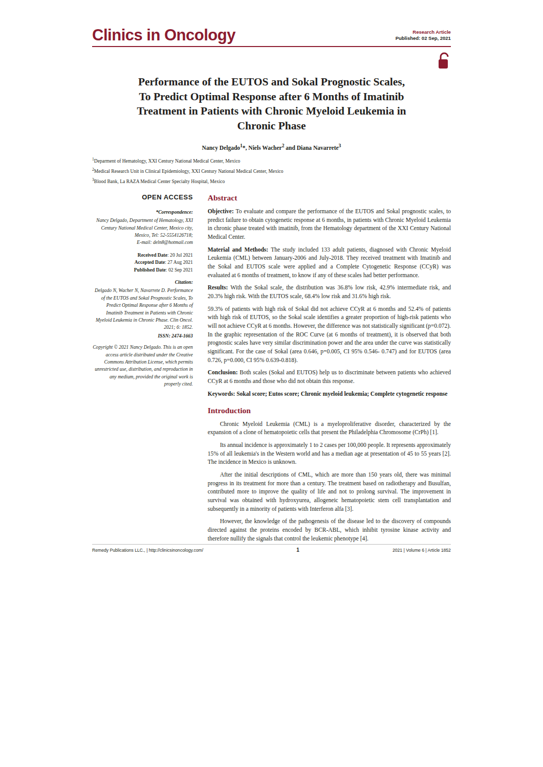Clinics in Oncology
Research Article
Published: 02 Sep, 2021
Performance of the EUTOS and Sokal Prognostic Scales,
To Predict Optimal Response after 6 Months of Imatinib
Treatment in Patients with Chronic Myeloid Leukemia in
Chronic Phase
Nancy Delgado1*, Niels Wacher2 and Diana Navarrete3
1Deparment of Hematology, XXI Century National Medical Center, Mexico
2Medical Research Unit in Clinical Epidemiology, XXI Century National Medical Center, Mexico
3Blood Bank, La RAZA Medical Center Specialty Hospital, Mexico
OPEN ACCESS
*Correspondence:
Nancy Delgado, Department of Hematology, XXI Century National Medical Center, Mexico city, Mexico, Tel: 52-5554126718;
E-mail: deln8@hotmail.com
Received Date: 20 Jul 2021
Accepted Date: 27 Aug 2021
Published Date: 02 Sep 2021
Citation:
Delgado N, Wacher N, Navarrete D. Performance of the EUTOS and Sokal Prognostic Scales, To Predict Optimal Response after 6 Months of Imatinib Treatment in Patients with Chronic Myeloid Leukemia in Chronic Phase. Clin Oncol. 2021; 6: 1852.
ISSN: 2474-1663
Copyright © 2021 Nancy Delgado. This is an open access article distributed under the Creative Commons Attribution License, which permits unrestricted use, distribution, and reproduction in any medium, provided the original work is properly cited.
Abstract
Objective: To evaluate and compare the performance of the EUTOS and Sokal prognostic scales, to predict failure to obtain cytogenetic response at 6 months, in patients with Chronic Myeloid Leukemia in chronic phase treated with imatinib, from the Hematology department of the XXI Century National Medical Center.
Material and Methods: The study included 133 adult patients, diagnosed with Chronic Myeloid Leukemia (CML) between January-2006 and July-2018. They received treatment with Imatinib and the Sokal and EUTOS scale were applied and a Complete Cytogenetic Response (CCyR) was evaluated at 6 months of treatment, to know if any of these scales had better performance.
Results: With the Sokal scale, the distribution was 36.8% low risk, 42.9% intermediate risk, and 20.3% high risk. With the EUTOS scale, 68.4% low risk and 31.6% high risk.
59.3% of patients with high risk of Sokal did not achieve CCyR at 6 months and 52.4% of patients with high risk of EUTOS, so the Sokal scale identifies a greater proportion of high-risk patients who will not achieve CCyR at 6 months. However, the difference was not statistically significant (p=0.072). In the graphic representation of the ROC Curve (at 6 months of treatment), it is observed that both prognostic scales have very similar discrimination power and the area under the curve was statistically significant. For the case of Sokal (area 0.646, p=0.005, CI 95% 0.546- 0.747) and for EUTOS (area 0.726, p=0.000, CI 95% 0.639-0.818).
Conclusion: Both scales (Sokal and EUTOS) help us to discriminate between patients who achieved CCyR at 6 months and those who did not obtain this response.
Keywords: Sokal score; Eutos score; Chronic myeloid leukemia; Complete cytogenetic response
Introduction
Chronic Myeloid Leukemia (CML) is a myeloproliferative disorder, characterized by the expansion of a clone of hematopoietic cells that present the Philadelphia Chromosome (CrPh) [1].
Its annual incidence is approximately 1 to 2 cases per 100,000 people. It represents approximately 15% of all leukemia's in the Western world and has a median age at presentation of 45 to 55 years [2]. The incidence in Mexico is unknown.
After the initial descriptions of CML, which are more than 150 years old, there was minimal progress in its treatment for more than a century. The treatment based on radiotherapy and Busulfan, contributed more to improve the quality of life and not to prolong survival. The improvement in survival was obtained with hydroxyurea, allogeneic hematopoietic stem cell transplantation and subsequently in a minority of patients with Interferon alfa [3].
However, the knowledge of the pathogenesis of the disease led to the discovery of compounds directed against the proteins encoded by BCR-ABL, which inhibit tyrosine kinase activity and therefore nullify the signals that control the leukemic phenotype [4].
Remedy Publications LLC., | http://clinicsinoncology.com/
1
2021 | Volume 6 | Article 1852